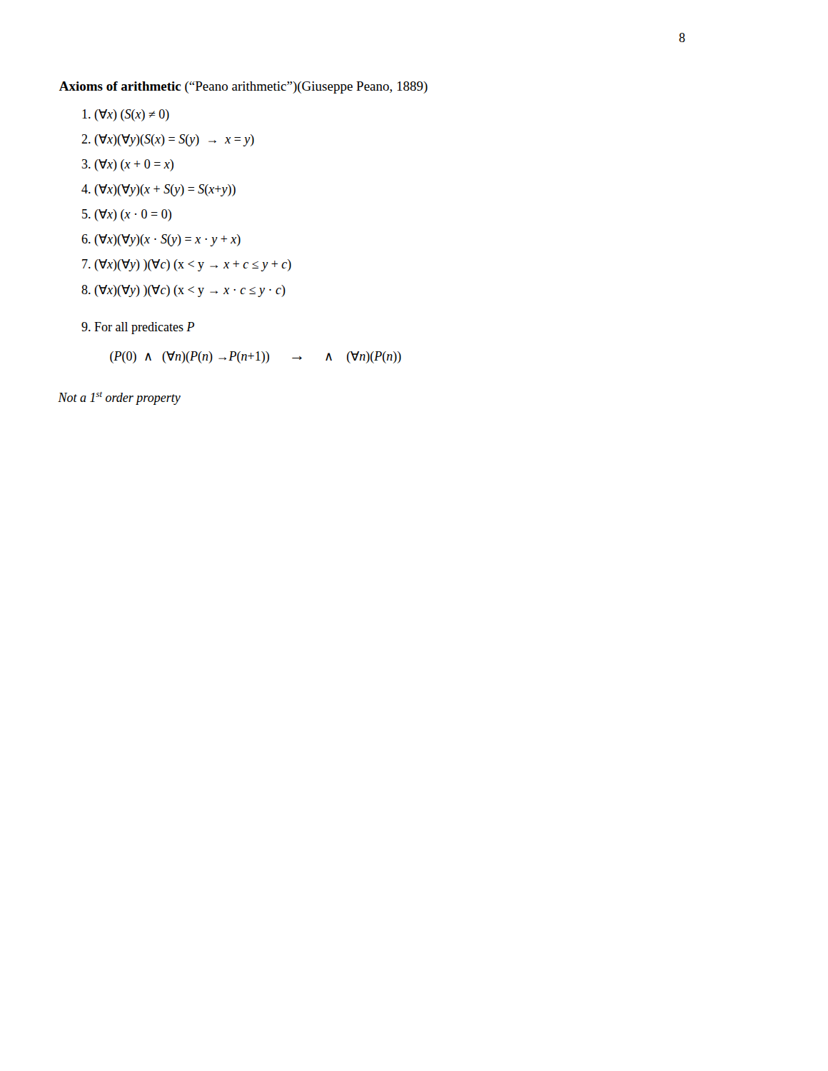8
Axioms of arithmetic (“Peano arithmetic”)(Giuseppe Peano, 1889)
(∀x) (S(x) ≠ 0)
(∀x)(∀y)(S(x) = S(y) → x = y)
(∀x) (x + 0 = x)
(∀x)(∀y)(x + S(y) = S(x+y))
(∀x) (x · 0 = 0)
(∀x)(∀y)(x · S(y) = x · y + x)
(∀x)(∀y) )(∀c) (x < y → x + c ≤ y + c)
(∀x)(∀y) )(∀c) (x < y → x · c ≤ y · c)
For all predicates P
(P(0) ∧ (∀n)(P(n) →P(n+1)) → ∧ (∀n)(P(n))
Not a 1st order property